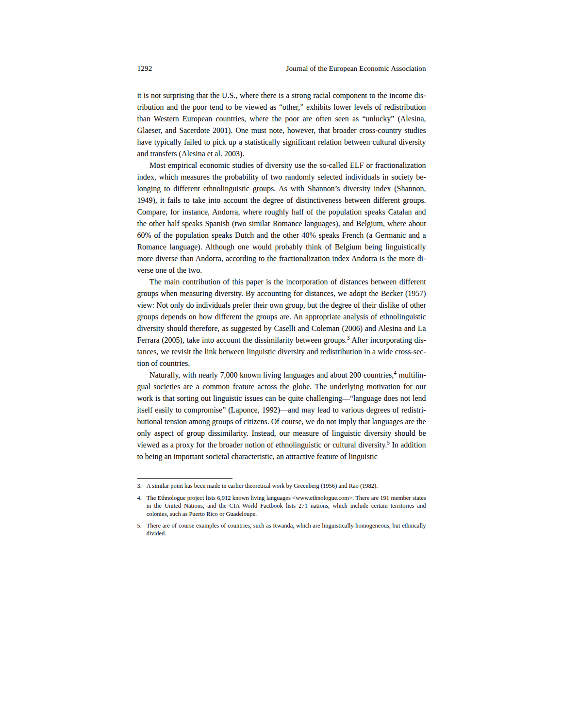1292 Journal of the European Economic Association
it is not surprising that the U.S., where there is a strong racial component to the income distribution and the poor tend to be viewed as “other,” exhibits lower levels of redistribution than Western European countries, where the poor are often seen as “unlucky” (Alesina, Glaeser, and Sacerdote 2001). One must note, however, that broader cross-country studies have typically failed to pick up a statistically significant relation between cultural diversity and transfers (Alesina et al. 2003).
Most empirical economic studies of diversity use the so-called ELF or fractionalization index, which measures the probability of two randomly selected individuals in society belonging to different ethnolinguistic groups. As with Shannon’s diversity index (Shannon, 1949), it fails to take into account the degree of distinctiveness between different groups. Compare, for instance, Andorra, where roughly half of the population speaks Catalan and the other half speaks Spanish (two similar Romance languages), and Belgium, where about 60% of the population speaks Dutch and the other 40% speaks French (a Germanic and a Romance language). Although one would probably think of Belgium being linguistically more diverse than Andorra, according to the fractionalization index Andorra is the more diverse one of the two.
The main contribution of this paper is the incorporation of distances between different groups when measuring diversity. By accounting for distances, we adopt the Becker (1957) view: Not only do individuals prefer their own group, but the degree of their dislike of other groups depends on how different the groups are. An appropriate analysis of ethnolinguistic diversity should therefore, as suggested by Caselli and Coleman (2006) and Alesina and La Ferrara (2005), take into account the dissimilarity between groups.3 After incorporating distances, we revisit the link between linguistic diversity and redistribution in a wide cross-section of countries.
Naturally, with nearly 7,000 known living languages and about 200 countries,4 multilingual societies are a common feature across the globe. The underlying motivation for our work is that sorting out linguistic issues can be quite challenging—“language does not lend itself easily to compromise” (Laponce, 1992)—and may lead to various degrees of redistributional tension among groups of citizens. Of course, we do not imply that languages are the only aspect of group dissimilarity. Instead, our measure of linguistic diversity should be viewed as a proxy for the broader notion of ethnolinguistic or cultural diversity.5 In addition to being an important societal characteristic, an attractive feature of linguistic
3. A similar point has been made in earlier theoretical work by Greenberg (1956) and Rao (1982).
4. The Ethnologue project lists 6,912 known living languages <www.ethnologue.com>. There are 191 member states in the United Nations, and the CIA World Factbook lists 271 nations, which include certain territories and colonies, such as Puerto Rico or Guadeloupe.
5. There are of course examples of countries, such as Rwanda, which are linguistically homogeneous, but ethnically divided.